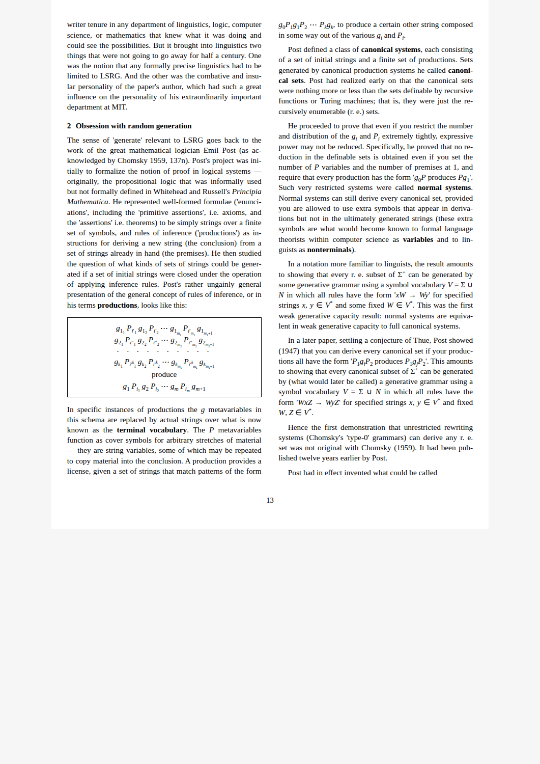writer tenure in any department of linguistics, logic, computer science, or mathematics that knew what it was doing and could see the possibilities. But it brought into linguistics two things that were not going to go away for half a century. One was the notion that any formally precise linguistics had to be limited to LSRG. And the other was the combative and insular personality of the paper's author, which had such a great influence on the personality of his extraordinarily important department at MIT.
2 Obsession with random generation
The sense of 'generate' relevant to LSRG goes back to the work of the great mathematical logician Emil Post (as acknowledged by Chomsky 1959, 137n). Post's project was initially to formalize the notion of proof in logical systems — originally, the propositional logic that was informally used but not formally defined in Whitehead and Russell's Principia Mathematica. He represented well-formed formulae ('enunciations', including the 'primitive assertions', i.e. axioms, and the 'assertions' i.e. theorems) to be simply strings over a finite set of symbols, and rules of inference ('productions') as instructions for deriving a new string (the conclusion) from a set of strings already in hand (the premises). He then studied the question of what kinds of sets of strings could be generated if a set of initial strings were closed under the operation of applying inference rules. Post's rather ungainly general presentation of the general concept of rules of inference, or in his terms productions, looks like this:
g11 Pi′1 g12 Pi′2 ⋯ g1m1 Pi′m1 g1m1+1 g21 Pi″1 g22 Pi″2 ⋯ g2m2 Pi″m2 g2m2+1 · · · · · · · · · · gk1 Pi′k1 gk2 Pi′k2 ⋯ gkmk Pi′kmk gkmk+1 produce g1 Pi1 g2 Pi2 ⋯ gm Pim gm+1
In specific instances of productions the g metavariables in this schema are replaced by actual strings over what is now known as the terminal vocabulary. The P metavariables function as cover symbols for arbitrary stretches of material — they are string variables, some of which may be repeated to copy material into the conclusion. A production provides a license, given a set of strings that match patterns of the form g0P1g1P2 ⋯ Pkgk, to produce a certain other string composed in some way out of the various gi and Pi.
Post defined a class of canonical systems, each consisting of a set of initial strings and a finite set of productions. Sets generated by canonical production systems he called canonical sets. Post had realized early on that the canonical sets were nothing more or less than the sets definable by recursive functions or Turing machines; that is, they were just the recursively enumerable (r. e.) sets.
He proceeded to prove that even if you restrict the number and distribution of the gi and Pi extremely tightly, expressive power may not be reduced. Specifically, he proved that no reduction in the definable sets is obtained even if you set the number of P variables and the number of premises at 1, and require that every production has the form 'g0P produces Pg1'. Such very restricted systems were called normal systems. Normal systems can still derive every canonical set, provided you are allowed to use extra symbols that appear in derivations but not in the ultimately generated strings (these extra symbols are what would become known to formal language theorists within computer science as variables and to linguists as nonterminals).
In a notation more familiar to linguists, the result amounts to showing that every r. e. subset of Σ+ can be generated by some generative grammar using a symbol vocabulary V = Σ ∪ N in which all rules have the form 'xW → Wy' for specified strings x, y ∈ V* and some fixed W ∈ V*. This was the first weak generative capacity result: normal systems are equivalent in weak generative capacity to full canonical systems.
In a later paper, settling a conjecture of Thue, Post showed (1947) that you can derive every canonical set if your productions all have the form 'P1giP2 produces P1gjP2'. This amounts to showing that every canonical subset of Σ+ can be generated by (what would later be called) a generative grammar using a symbol vocabulary V = Σ ∪ N in which all rules have the form 'WxZ → WyZ' for specified strings x, y ∈ V* and fixed W, Z ∈ V*.
Hence the first demonstration that unrestricted rewriting systems (Chomsky's 'type-0' grammars) can derive any r. e. set was not original with Chomsky (1959). It had been published twelve years earlier by Post.
Post had in effect invented what could be called
13